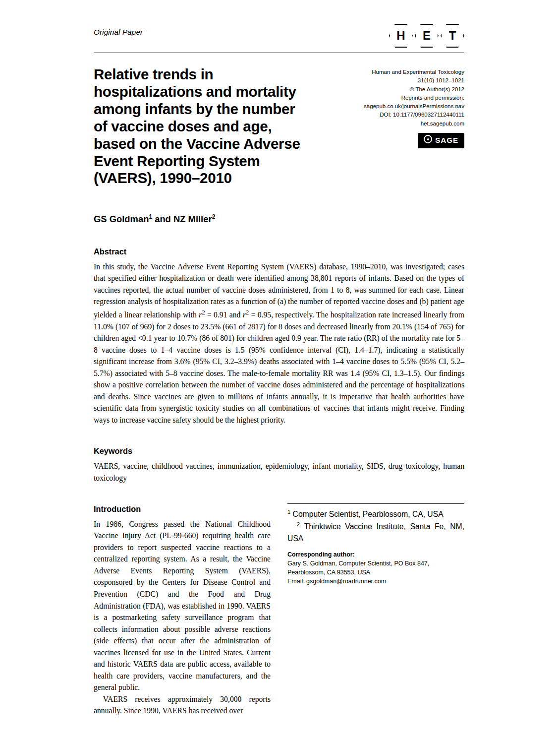Original Paper
H
E
T
Relative trends in hospitalizations and mortality among infants by the number of vaccine doses and age, based on the Vaccine Adverse Event Reporting System (VAERS), 1990–2010
Human and Experimental Toxicology
31(10) 1012–1021
© The Author(s) 2012
Reprints and permission:
sagepub.co.uk/journalsPermissions.nav
DOI: 10.1177/0960327112440111
het.sagepub.com
SAGE
GS Goldman1 and NZ Miller2
Abstract
In this study, the Vaccine Adverse Event Reporting System (VAERS) database, 1990–2010, was investigated; cases that specified either hospitalization or death were identified among 38,801 reports of infants. Based on the types of vaccines reported, the actual number of vaccine doses administered, from 1 to 8, was summed for each case. Linear regression analysis of hospitalization rates as a function of (a) the number of reported vaccine doses and (b) patient age yielded a linear relationship with r2 = 0.91 and r2 = 0.95, respectively. The hospitalization rate increased linearly from 11.0% (107 of 969) for 2 doses to 23.5% (661 of 2817) for 8 doses and decreased linearly from 20.1% (154 of 765) for children aged <0.1 year to 10.7% (86 of 801) for children aged 0.9 year. The rate ratio (RR) of the mortality rate for 5–8 vaccine doses to 1–4 vaccine doses is 1.5 (95% confidence interval (CI), 1.4–1.7), indicating a statistically significant increase from 3.6% (95% CI, 3.2–3.9%) deaths associated with 1–4 vaccine doses to 5.5% (95% CI, 5.2–5.7%) associated with 5–8 vaccine doses. The male-to-female mortality RR was 1.4 (95% CI, 1.3–1.5). Our findings show a positive correlation between the number of vaccine doses administered and the percentage of hospitalizations and deaths. Since vaccines are given to millions of infants annually, it is imperative that health authorities have scientific data from synergistic toxicity studies on all combinations of vaccines that infants might receive. Finding ways to increase vaccine safety should be the highest priority.
Keywords
VAERS, vaccine, childhood vaccines, immunization, epidemiology, infant mortality, SIDS, drug toxicology, human toxicology
Introduction
In 1986, Congress passed the National Childhood Vaccine Injury Act (PL-99-660) requiring health care providers to report suspected vaccine reactions to a centralized reporting system. As a result, the Vaccine Adverse Events Reporting System (VAERS), cosponsored by the Centers for Disease Control and Prevention (CDC) and the Food and Drug Administration (FDA), was established in 1990. VAERS is a postmarketing safety surveillance program that collects information about possible adverse reactions (side effects) that occur after the administration of vaccines licensed for use in the United States. Current and historic VAERS data are public access, available to health care providers, vaccine manufacturers, and the general public.
VAERS receives approximately 30,000 reports annually. Since 1990, VAERS has received over
1 Computer Scientist, Pearblossom, CA, USA
2 Thinktwice Vaccine Institute, Santa Fe, NM, USA
Corresponding author:
Gary S. Goldman, Computer Scientist, PO Box 847, Pearblossom, CA 93553, USA
Email: gsgoldman@roadrunner.com